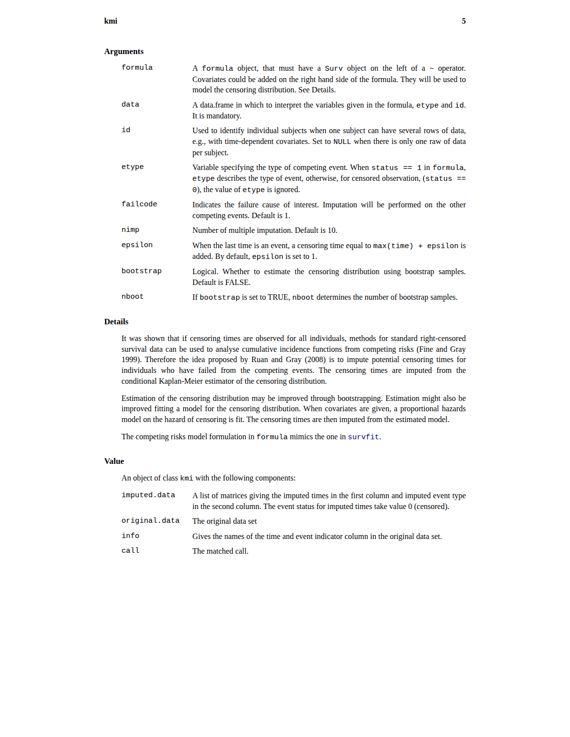kmi 5
Arguments
formula
A formula object, that must have a Surv object on the left of a ~ operator. Covariates could be added on the right hand side of the formula. They will be used to model the censoring distribution. See Details.
data
A data.frame in which to interpret the variables given in the formula, etype and id. It is mandatory.
id
Used to identify individual subjects when one subject can have several rows of data, e.g., with time-dependent covariates. Set to NULL when there is only one raw of data per subject.
etype
Variable specifying the type of competing event. When status == 1 in formula, etype describes the type of event, otherwise, for censored observation, (status == 0), the value of etype is ignored.
failcode
Indicates the failure cause of interest. Imputation will be performed on the other competing events. Default is 1.
nimp
Number of multiple imputation. Default is 10.
epsilon
When the last time is an event, a censoring time equal to max(time) + epsilon is added. By default, epsilon is set to 1.
bootstrap
Logical. Whether to estimate the censoring distribution using bootstrap samples. Default is FALSE.
nboot
If bootstrap is set to TRUE, nboot determines the number of bootstrap samples.
Details
It was shown that if censoring times are observed for all individuals, methods for standard right-censored survival data can be used to analyse cumulative incidence functions from competing risks (Fine and Gray 1999). Therefore the idea proposed by Ruan and Gray (2008) is to impute potential censoring times for individuals who have failed from the competing events. The censoring times are imputed from the conditional Kaplan-Meier estimator of the censoring distribution.
Estimation of the censoring distribution may be improved through bootstrapping. Estimation might also be improved fitting a model for the censoring distribution. When covariates are given, a proportional hazards model on the hazard of censoring is fit. The censoring times are then imputed from the estimated model.
The competing risks model formulation in formula mimics the one in survfit.
Value
An object of class kmi with the following components:
imputed.data
A list of matrices giving the imputed times in the first column and imputed event type in the second column. The event status for imputed times take value 0 (censored).
original.data
The original data set
info
Gives the names of the time and event indicator column in the original data set.
call
The matched call.